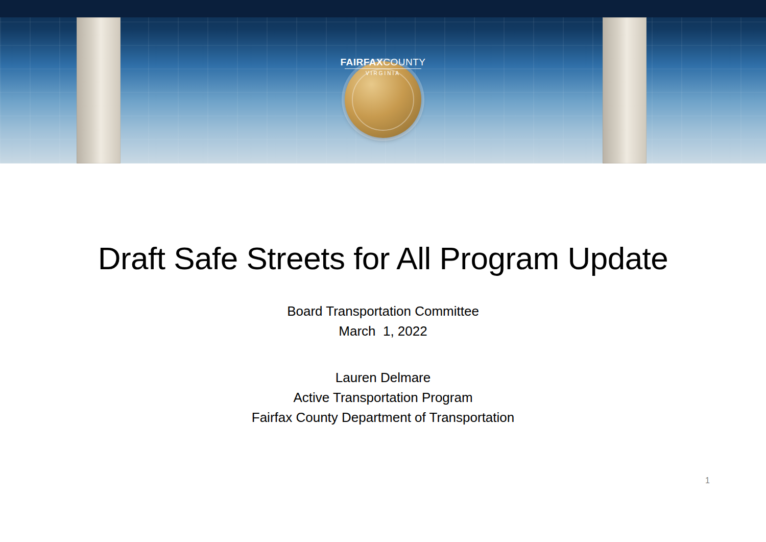FAIRFAXCOUNTY
VIRGINIA
Draft Safe Streets for All Program Update
Board Transportation Committee
March 1, 2022
Lauren Delmare
Active Transportation Program
Fairfax County Department of Transportation
1